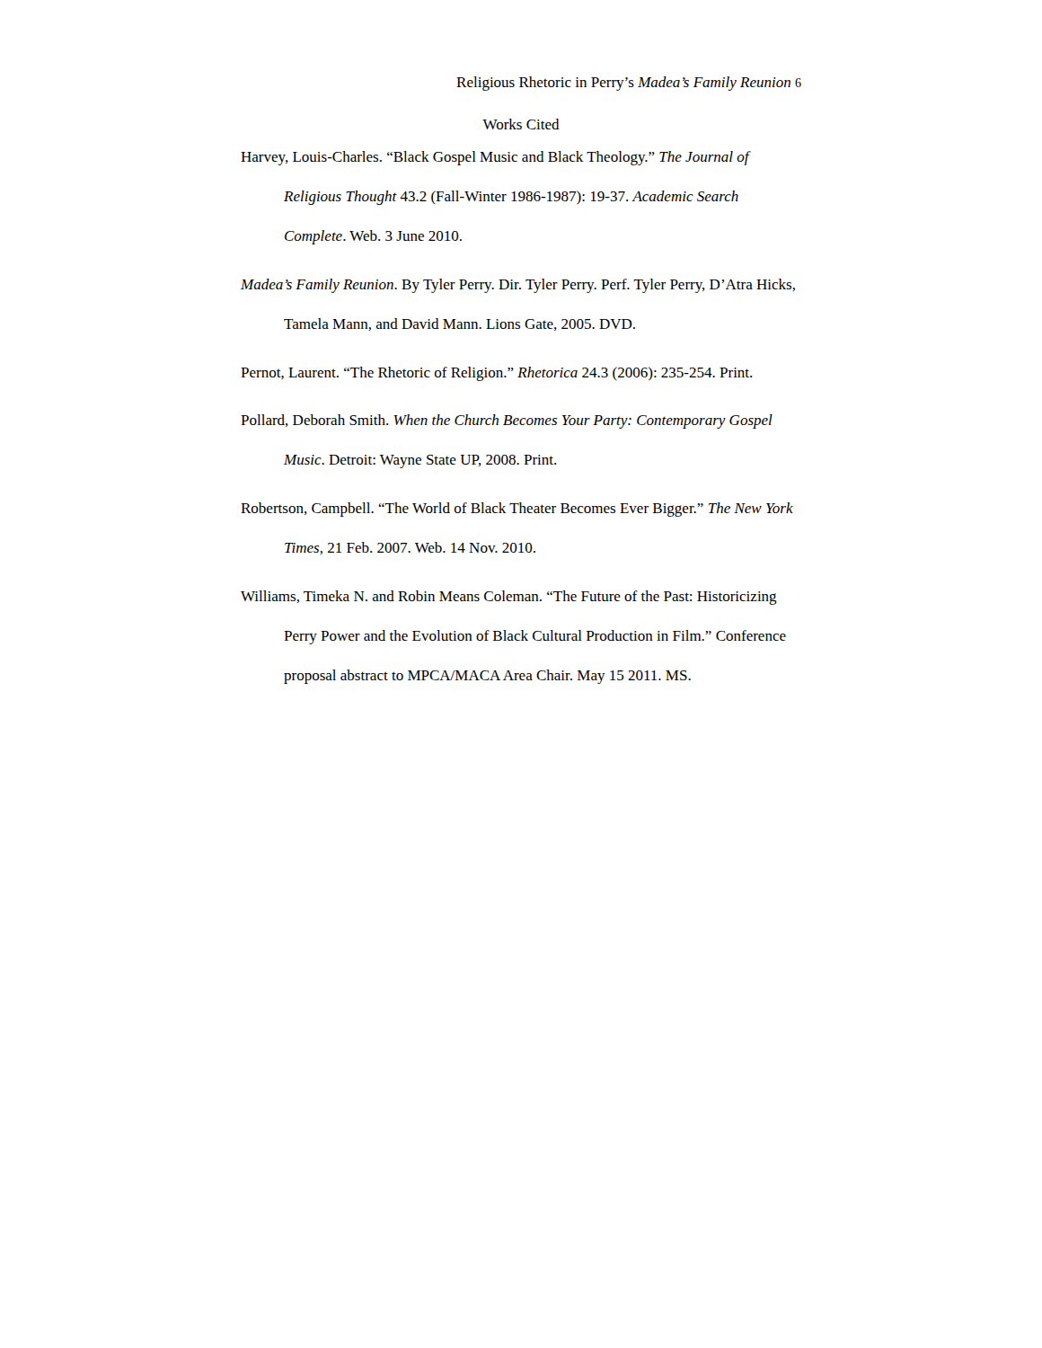Religious Rhetoric in Perry’s Madea’s Family Reunion 6
Works Cited
Harvey, Louis-Charles. “Black Gospel Music and Black Theology.” The Journal of Religious Thought 43.2 (Fall-Winter 1986-1987): 19-37. Academic Search Complete. Web. 3 June 2010.
Madea’s Family Reunion. By Tyler Perry. Dir. Tyler Perry. Perf. Tyler Perry, D’Atra Hicks, Tamela Mann, and David Mann. Lions Gate, 2005. DVD.
Pernot, Laurent. “The Rhetoric of Religion.” Rhetorica 24.3 (2006): 235-254. Print.
Pollard, Deborah Smith. When the Church Becomes Your Party: Contemporary Gospel Music. Detroit: Wayne State UP, 2008. Print.
Robertson, Campbell. “The World of Black Theater Becomes Ever Bigger.” The New York Times, 21 Feb. 2007. Web. 14 Nov. 2010.
Williams, Timeka N. and Robin Means Coleman. “The Future of the Past: Historicizing Perry Power and the Evolution of Black Cultural Production in Film.” Conference proposal abstract to MPCA/MACA Area Chair. May 15 2011. MS.